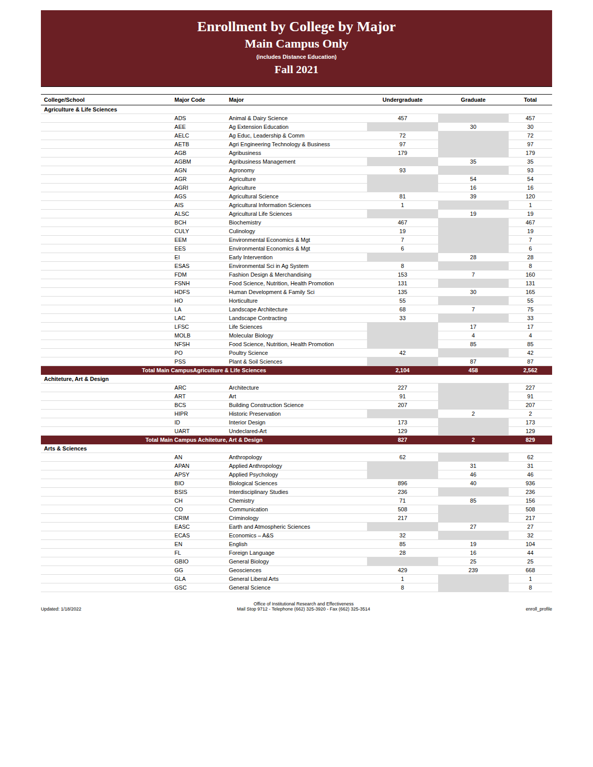Enrollment by College by Major
Main Campus Only
(includes Distance Education)
Fall 2021
| College/School | Major Code | Major | Undergraduate | Graduate | Total |
| --- | --- | --- | --- | --- | --- |
| Agriculture & Life Sciences |
| | ADS | Animal & Dairy Science | 457 | | 457 |
| | AEE | Ag Extension Education | | 30 | 30 |
| | AELC | Ag Educ, Leadership & Comm | 72 | | 72 |
| | AETB | Agri Engineering Technology & Business | 97 | | 97 |
| | AGB | Agribusiness | 179 | | 179 |
| | AGBM | Agribusiness Management | | 35 | 35 |
| | AGN | Agronomy | 93 | | 93 |
| | AGR | Agriculture | | 54 | 54 |
| | AGRI | Agriculture | | 16 | 16 |
| | AGS | Agricultural Science | 81 | 39 | 120 |
| | AIS | Agricultural Information Sciences | 1 | | 1 |
| | ALSC | Agricultural Life Sciences | | 19 | 19 |
| | BCH | Biochemistry | 467 | | 467 |
| | CULY | Culinology | 19 | | 19 |
| | EEM | Environmental Economics & Mgt | 7 | | 7 |
| | EES | Environmental Economics & Mgt | 6 | | 6 |
| | EI | Early Intervention | | 28 | 28 |
| | ESAS | Environmental Sci in Ag System | 8 | | 8 |
| | FDM | Fashion Design & Merchandising | 153 | 7 | 160 |
| | FSNH | Food Science, Nutrition, Health Promotion | 131 | | 131 |
| | HDFS | Human Development & Family Sci | 135 | 30 | 165 |
| | HO | Horticulture | 55 | | 55 |
| | LA | Landscape Architecture | 68 | 7 | 75 |
| | LAC | Landscape Contracting | 33 | | 33 |
| | LFSC | Life Sciences | | 17 | 17 |
| | MOLB | Molecular Biology | | 4 | 4 |
| | NFSH | Food Science, Nutrition, Health Promotion | | 85 | 85 |
| | PO | Poultry Science | 42 | | 42 |
| | PSS | Plant & Soil Sciences | | 87 | 87 |
| Total Main CampusAgriculture & Life Sciences | 2,104 | 458 | 2,562 |
| Achiteture, Art & Design |
| | ARC | Architecture | 227 | | 227 |
| | ART | Art | 91 | | 91 |
| | BCS | Building Construction Science | 207 | | 207 |
| | HIPR | Historic Preservation | | 2 | 2 |
| | ID | Interior Design | 173 | | 173 |
| | UART | Undeclared-Art | 129 | | 129 |
| Total Main Campus Achiteture, Art & Design | 827 | 2 | 829 |
| Arts & Sciences |
| | AN | Anthropology | 62 | | 62 |
| | APAN | Applied Anthropology | | 31 | 31 |
| | APSY | Applied Psychology | | 46 | 46 |
| | BIO | Biological Sciences | 896 | 40 | 936 |
| | BSIS | Interdisciplinary Studies | 236 | | 236 |
| | CH | Chemistry | 71 | 85 | 156 |
| | CO | Communication | 508 | | 508 |
| | CRIM | Criminology | 217 | | 217 |
| | EASC | Earth and Atmospheric Sciences | | 27 | 27 |
| | ECAS | Economics – A&S | 32 | | 32 |
| | EN | English | 85 | 19 | 104 |
| | FL | Foreign Language | 28 | 16 | 44 |
| | GBIO | General Biology | | 25 | 25 |
| | GG | Geosciences | 429 | 239 | 668 |
| | GLA | General Liberal Arts | 1 | | 1 |
| | GSC | General Science | 8 | | 8 |
Updated: 1/18/2022
Office of Institutional Research and Effectiveness
Mail Stop 9712 - Telephone (662) 325-3920 - Fax (662) 325-3514
enroll_profile